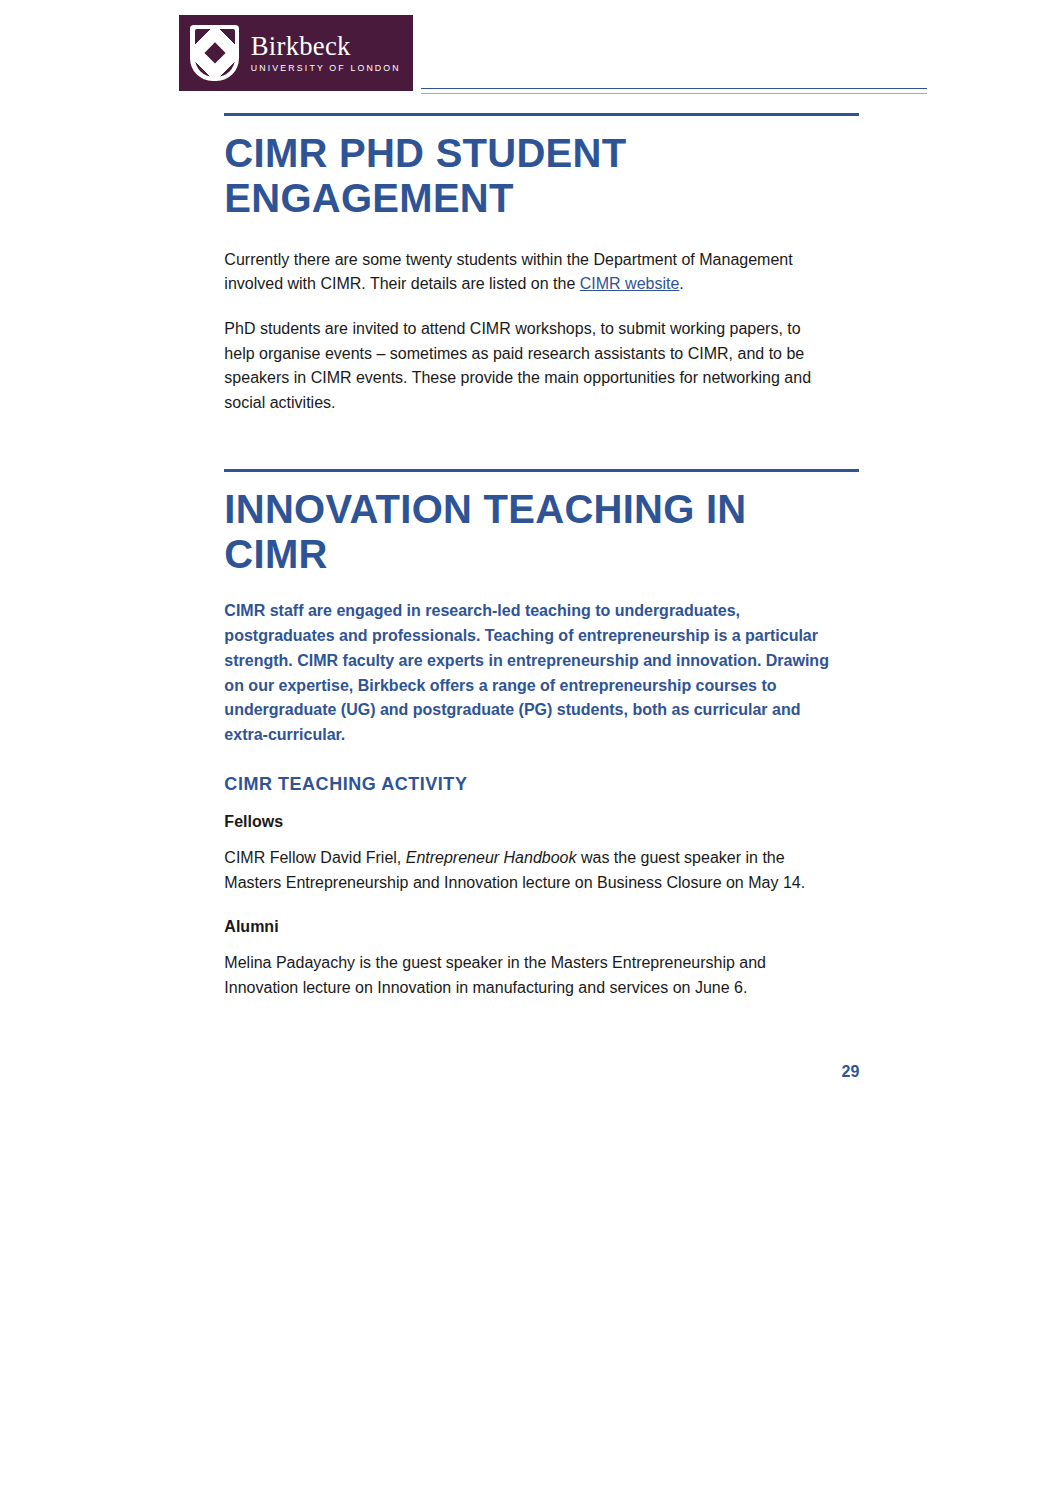Birkbeck UNIVERSITY OF LONDON
CIMR PHD STUDENT ENGAGEMENT
Currently there are some twenty students within the Department of Management involved with CIMR. Their details are listed on the CIMR website.
PhD students are invited to attend CIMR workshops, to submit working papers, to help organise events – sometimes as paid research assistants to CIMR, and to be speakers in CIMR events. These provide the main opportunities for networking and social activities.
INNOVATION TEACHING IN CIMR
CIMR staff are engaged in research-led teaching to undergraduates, postgraduates and professionals. Teaching of entrepreneurship is a particular strength. CIMR faculty are experts in entrepreneurship and innovation. Drawing on our expertise, Birkbeck offers a range of entrepreneurship courses to undergraduate (UG) and postgraduate (PG) students, both as curricular and extra-curricular.
CIMR TEACHING ACTIVITY
Fellows
CIMR Fellow David Friel, Entrepreneur Handbook was the guest speaker in the Masters Entrepreneurship and Innovation lecture on Business Closure on May 14.
Alumni
Melina Padayachy is the guest speaker in the Masters Entrepreneurship and Innovation lecture on Innovation in manufacturing and services on June 6.
29